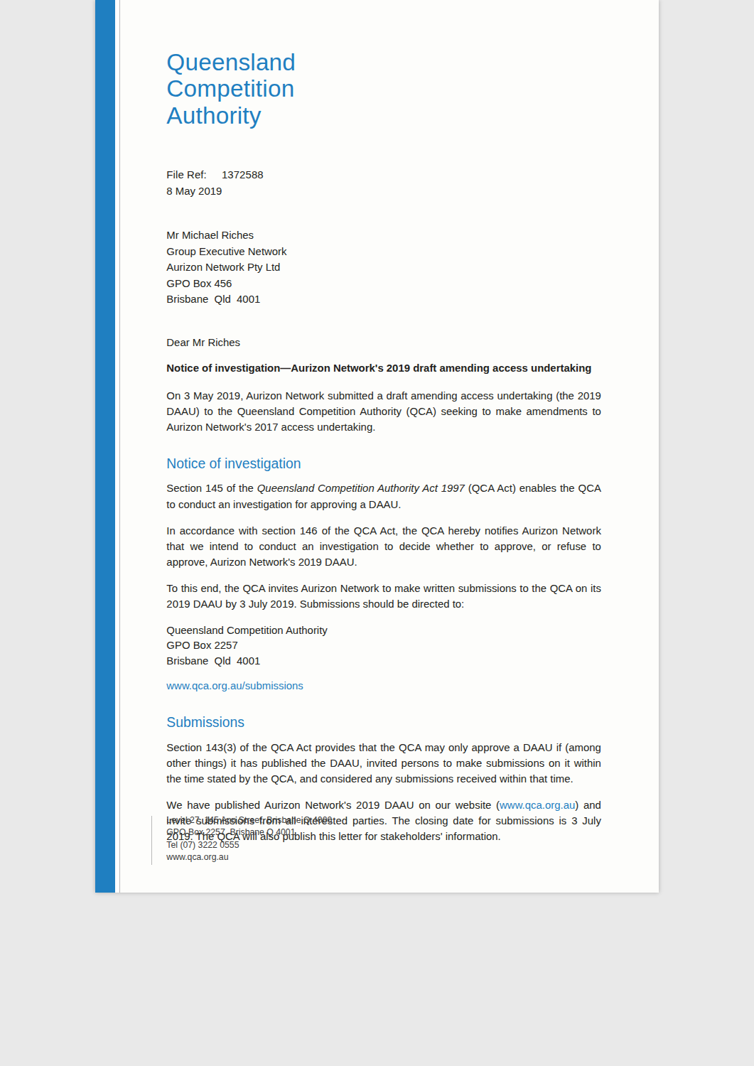Queensland
Competition
Authority
File Ref: 1372588
8 May 2019
Mr Michael Riches
Group Executive Network
Aurizon Network Pty Ltd
GPO Box 456
Brisbane Qld 4001
Dear Mr Riches
Notice of investigation—Aurizon Network's 2019 draft amending access undertaking
On 3 May 2019, Aurizon Network submitted a draft amending access undertaking (the 2019 DAAU) to the Queensland Competition Authority (QCA) seeking to make amendments to Aurizon Network's 2017 access undertaking.
Notice of investigation
Section 145 of the Queensland Competition Authority Act 1997 (QCA Act) enables the QCA to conduct an investigation for approving a DAAU.
In accordance with section 146 of the QCA Act, the QCA hereby notifies Aurizon Network that we intend to conduct an investigation to decide whether to approve, or refuse to approve, Aurizon Network's 2019 DAAU.
To this end, the QCA invites Aurizon Network to make written submissions to the QCA on its 2019 DAAU by 3 July 2019. Submissions should be directed to:
Queensland Competition Authority
GPO Box 2257
Brisbane Qld 4001
www.qca.org.au/submissions
Submissions
Section 143(3) of the QCA Act provides that the QCA may only approve a DAAU if (among other things) it has published the DAAU, invited persons to make submissions on it within the time stated by the QCA, and considered any submissions received within that time.
We have published Aurizon Network's 2019 DAAU on our website (www.qca.org.au) and invite submissions from all interested parties. The closing date for submissions is 3 July 2019. The QCA will also publish this letter for stakeholders' information.
Level 27, 145 Ann Street, Brisbane Q 4000
GPO Box 2257, Brisbane Q 4001
Tel (07) 3222 0555
www.qca.org.au